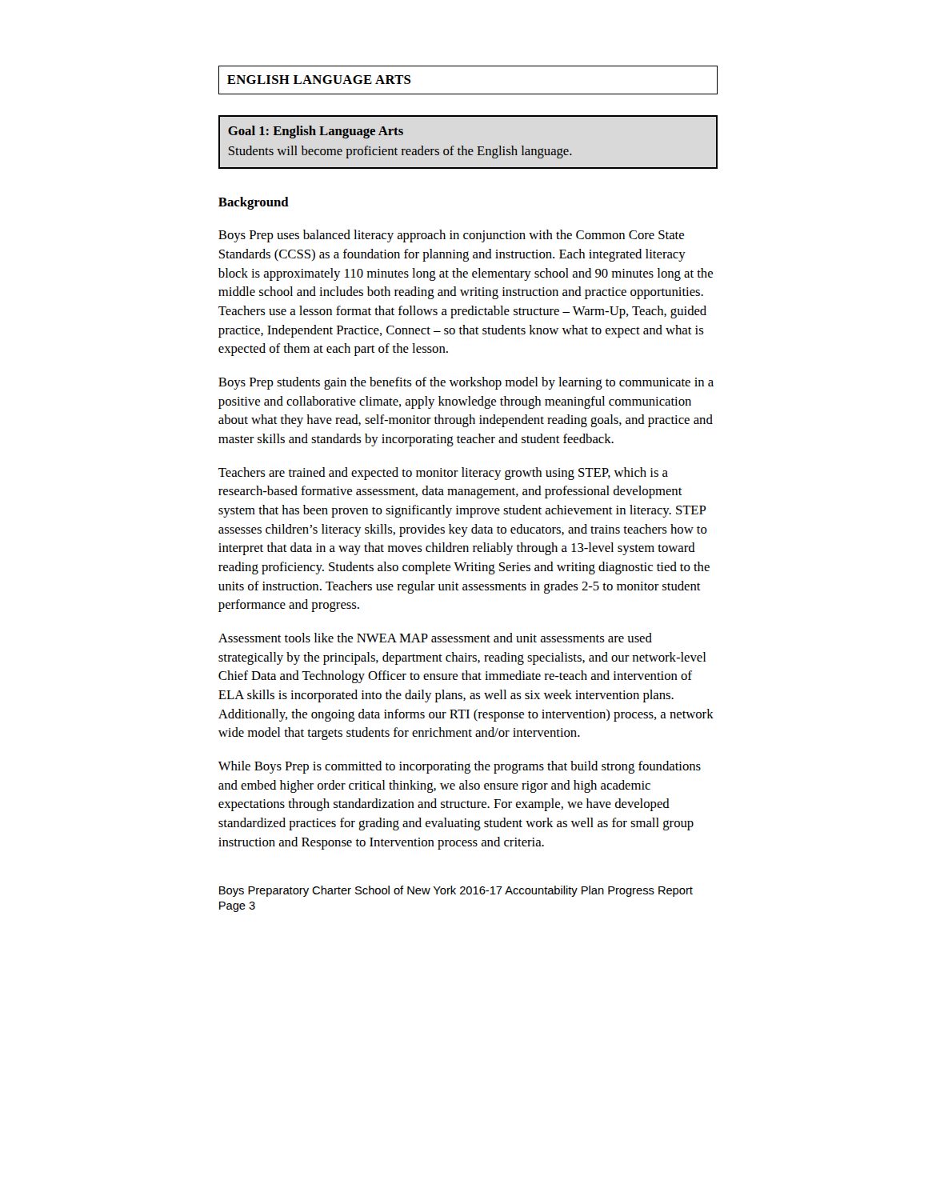ENGLISH LANGUAGE ARTS
Goal 1: English Language Arts
Students will become proficient readers of the English language.
Background
Boys Prep uses balanced literacy approach in conjunction with the Common Core State Standards (CCSS) as a foundation for planning and instruction. Each integrated literacy block is approximately 110 minutes long at the elementary school and 90 minutes long at the middle school and includes both reading and writing instruction and practice opportunities. Teachers use a lesson format that follows a predictable structure – Warm-Up, Teach, guided practice, Independent Practice, Connect – so that students know what to expect and what is expected of them at each part of the lesson.
Boys Prep students gain the benefits of the workshop model by learning to communicate in a positive and collaborative climate, apply knowledge through meaningful communication about what they have read, self-monitor through independent reading goals, and practice and master skills and standards by incorporating teacher and student feedback.
Teachers are trained and expected to monitor literacy growth using STEP, which is a research-based formative assessment, data management, and professional development system that has been proven to significantly improve student achievement in literacy. STEP assesses children’s literacy skills, provides key data to educators, and trains teachers how to interpret that data in a way that moves children reliably through a 13-level system toward reading proficiency. Students also complete Writing Series and writing diagnostic tied to the units of instruction. Teachers use regular unit assessments in grades 2-5 to monitor student performance and progress.
Assessment tools like the NWEA MAP assessment and unit assessments are used strategically by the principals, department chairs, reading specialists, and our network-level Chief Data and Technology Officer to ensure that immediate re-teach and intervention of ELA skills is incorporated into the daily plans, as well as six week intervention plans. Additionally, the ongoing data informs our RTI (response to intervention) process, a network wide model that targets students for enrichment and/or intervention.
While Boys Prep is committed to incorporating the programs that build strong foundations and embed higher order critical thinking, we also ensure rigor and high academic expectations through standardization and structure. For example, we have developed standardized practices for grading and evaluating student work as well as for small group instruction and Response to Intervention process and criteria.
Boys Preparatory Charter School of New York 2016-17 Accountability Plan Progress Report
Page 3